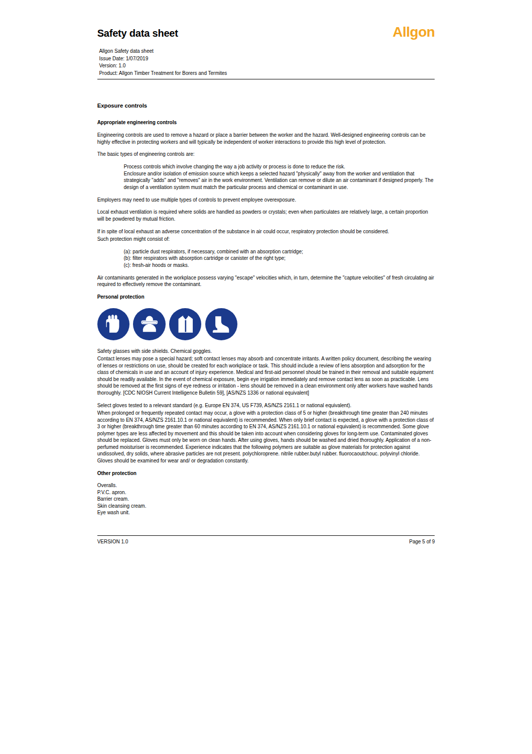Safety data sheet
Allgon
Allgon Safety data sheet
Issue Date: 1/07/2019
Version: 1.0
Product: Allgon Timber Treatment for Borers and Termites
Exposure controls
Appropriate engineering controls
Engineering controls are used to remove a hazard or place a barrier between the worker and the hazard. Well-designed engineering controls can be highly effective in protecting workers and will typically be independent of worker interactions to provide this high level of protection.
The basic types of engineering controls are:
Process controls which involve changing the way a job activity or process is done to reduce the risk.
Enclosure and/or isolation of emission source which keeps a selected hazard "physically" away from the worker and ventilation that strategically "adds" and "removes" air in the work environment. Ventilation can remove or dilute an air contaminant if designed properly. The design of a ventilation system must match the particular process and chemical or contaminant in use.
Employers may need to use multiple types of controls to prevent employee overexposure.
Local exhaust ventilation is required where solids are handled as powders or crystals; even when particulates are relatively large, a certain proportion will be powdered by mutual friction.
If in spite of local exhaust an adverse concentration of the substance in air could occur, respiratory protection should be considered.
Such protection might consist of:
(a): particle dust respirators, if necessary, combined with an absorption cartridge;
(b): filter respirators with absorption cartridge or canister of the right type;
(c): fresh-air hoods or masks.
Air contaminants generated in the workplace possess varying "escape" velocities which, in turn, determine the "capture velocities" of fresh circulating air required to effectively remove the contaminant.
Personal protection
Safety glasses with side shields. Chemical goggles.
Contact lenses may pose a special hazard; soft contact lenses may absorb and concentrate irritants. A written policy document, describing the wearing of lenses or restrictions on use, should be created for each workplace or task. This should include a review of lens absorption and adsorption for the class of chemicals in use and an account of injury experience. Medical and first-aid personnel should be trained in their removal and suitable equipment should be readily available. In the event of chemical exposure, begin eye irrigation immediately and remove contact lens as soon as practicable. Lens should be removed at the first signs of eye redness or irritation - lens should be removed in a clean environment only after workers have washed hands thoroughly. [CDC NIOSH Current Intelligence Bulletin 59], [AS/NZS 1336 or national equivalent]
Select gloves tested to a relevant standard (e.g. Europe EN 374, US F739, AS/NZS 2161.1 or national equivalent).
When prolonged or frequently repeated contact may occur, a glove with a protection class of 5 or higher (breakthrough time greater than 240 minutes according to EN 374, AS/NZS 2161.10.1 or national equivalent) is recommended. When only brief contact is expected, a glove with a protection class of 3 or higher (breakthrough time greater than 60 minutes according to EN 374, AS/NZS 2161.10.1 or national equivalent) is recommended. Some glove polymer types are less affected by movement and this should be taken into account when considering gloves for long-term use. Contaminated gloves should be replaced. Gloves must only be worn on clean hands. After using gloves, hands should be washed and dried thoroughly. Application of a non-perfumed moisturiser is recommended. Experience indicates that the following polymers are suitable as glove materials for protection against undissolved, dry solids, where abrasive particles are not present. polychloroprene. nitrile rubber.butyl rubber. fluorocaoutchouc. polyvinyl chloride. Gloves should be examined for wear and/ or degradation constantly.
Other protection
Overalls.
P.V.C. apron.
Barrier cream.
Skin cleansing cream.
Eye wash unit.
VERSION 1.0 Page 5 of 9